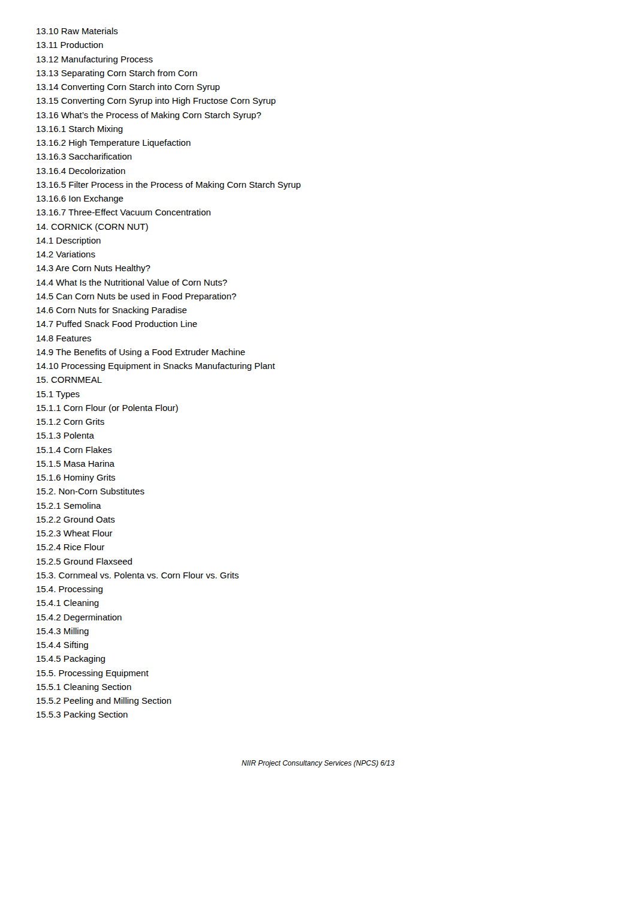13.10 Raw Materials
13.11 Production
13.12 Manufacturing Process
13.13 Separating Corn Starch from Corn
13.14 Converting Corn Starch into Corn Syrup
13.15 Converting Corn Syrup into High Fructose Corn Syrup
13.16 What’s the Process of Making Corn Starch Syrup?
13.16.1 Starch Mixing
13.16.2 High Temperature Liquefaction
13.16.3 Saccharification
13.16.4 Decolorization
13.16.5 Filter Process in the Process of Making Corn Starch Syrup
13.16.6 Ion Exchange
13.16.7 Three-Effect Vacuum Concentration
14. CORNICK (CORN NUT)
14.1 Description
14.2 Variations
14.3 Are Corn Nuts Healthy?
14.4 What Is the Nutritional Value of Corn Nuts?
14.5 Can Corn Nuts be used in Food Preparation?
14.6 Corn Nuts for Snacking Paradise
14.7 Puffed Snack Food Production Line
14.8 Features
14.9 The Benefits of Using a Food Extruder Machine
14.10 Processing Equipment in Snacks Manufacturing Plant
15. CORNMEAL
15.1 Types
15.1.1 Corn Flour (or Polenta Flour)
15.1.2 Corn Grits
15.1.3 Polenta
15.1.4 Corn Flakes
15.1.5 Masa Harina
15.1.6 Hominy Grits
15.2. Non-Corn Substitutes
15.2.1 Semolina
15.2.2 Ground Oats
15.2.3 Wheat Flour
15.2.4 Rice Flour
15.2.5 Ground Flaxseed
15.3. Cornmeal vs. Polenta vs. Corn Flour vs. Grits
15.4. Processing
15.4.1 Cleaning
15.4.2 Degermination
15.4.3 Milling
15.4.4 Sifting
15.4.5 Packaging
15.5. Processing Equipment
15.5.1 Cleaning Section
15.5.2 Peeling and Milling Section
15.5.3 Packing Section
NIIR Project Consultancy Services (NPCS) 6/13